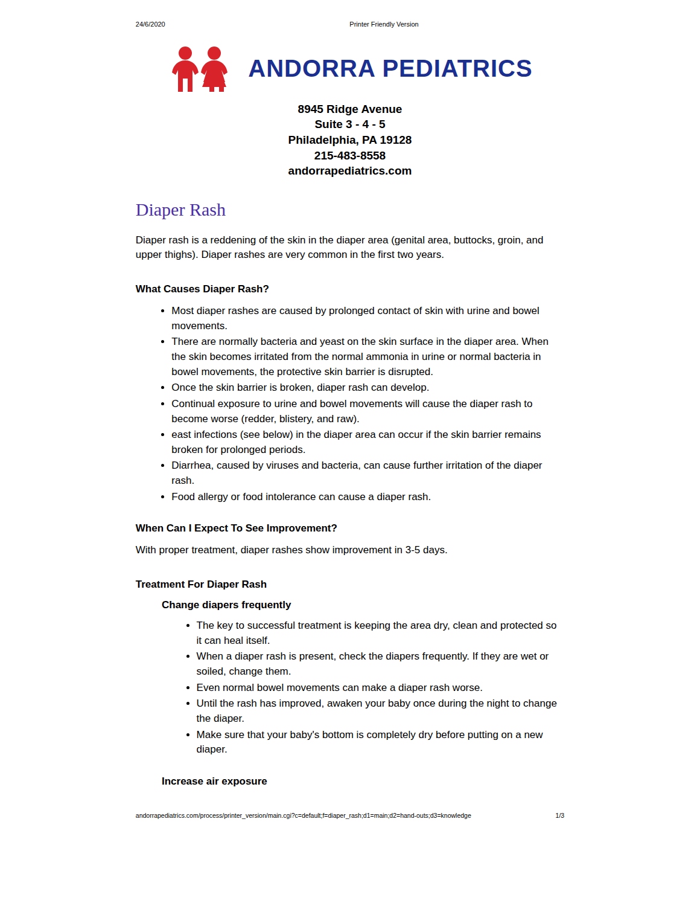24/6/2020
Printer Friendly Version
ANDORRA PEDIATRICS
8945 Ridge Avenue
Suite 3 - 4 - 5
Philadelphia, PA 19128
215-483-8558
andorrapediatrics.com
Diaper Rash
Diaper rash is a reddening of the skin in the diaper area (genital area, buttocks, groin, and upper thighs). Diaper rashes are very common in the first two years.
What Causes Diaper Rash?
Most diaper rashes are caused by prolonged contact of skin with urine and bowel movements.
There are normally bacteria and yeast on the skin surface in the diaper area. When the skin becomes irritated from the normal ammonia in urine or normal bacteria in bowel movements, the protective skin barrier is disrupted.
Once the skin barrier is broken, diaper rash can develop.
Continual exposure to urine and bowel movements will cause the diaper rash to become worse (redder, blistery, and raw).
east infections (see below) in the diaper area can occur if the skin barrier remains broken for prolonged periods.
Diarrhea, caused by viruses and bacteria, can cause further irritation of the diaper rash.
Food allergy or food intolerance can cause a diaper rash.
When Can I Expect To See Improvement?
With proper treatment, diaper rashes show improvement in 3-5 days.
Treatment For Diaper Rash
Change diapers frequently
The key to successful treatment is keeping the area dry, clean and protected so it can heal itself.
When a diaper rash is present, check the diapers frequently. If they are wet or soiled, change them.
Even normal bowel movements can make a diaper rash worse.
Until the rash has improved, awaken your baby once during the night to change the diaper.
Make sure that your baby's bottom is completely dry before putting on a new diaper.
Increase air exposure
andorrapediatrics.com/process/printer_version/main.cgi?c=default;f=diaper_rash;d1=main;d2=hand-outs;d3=knowledge
1/3